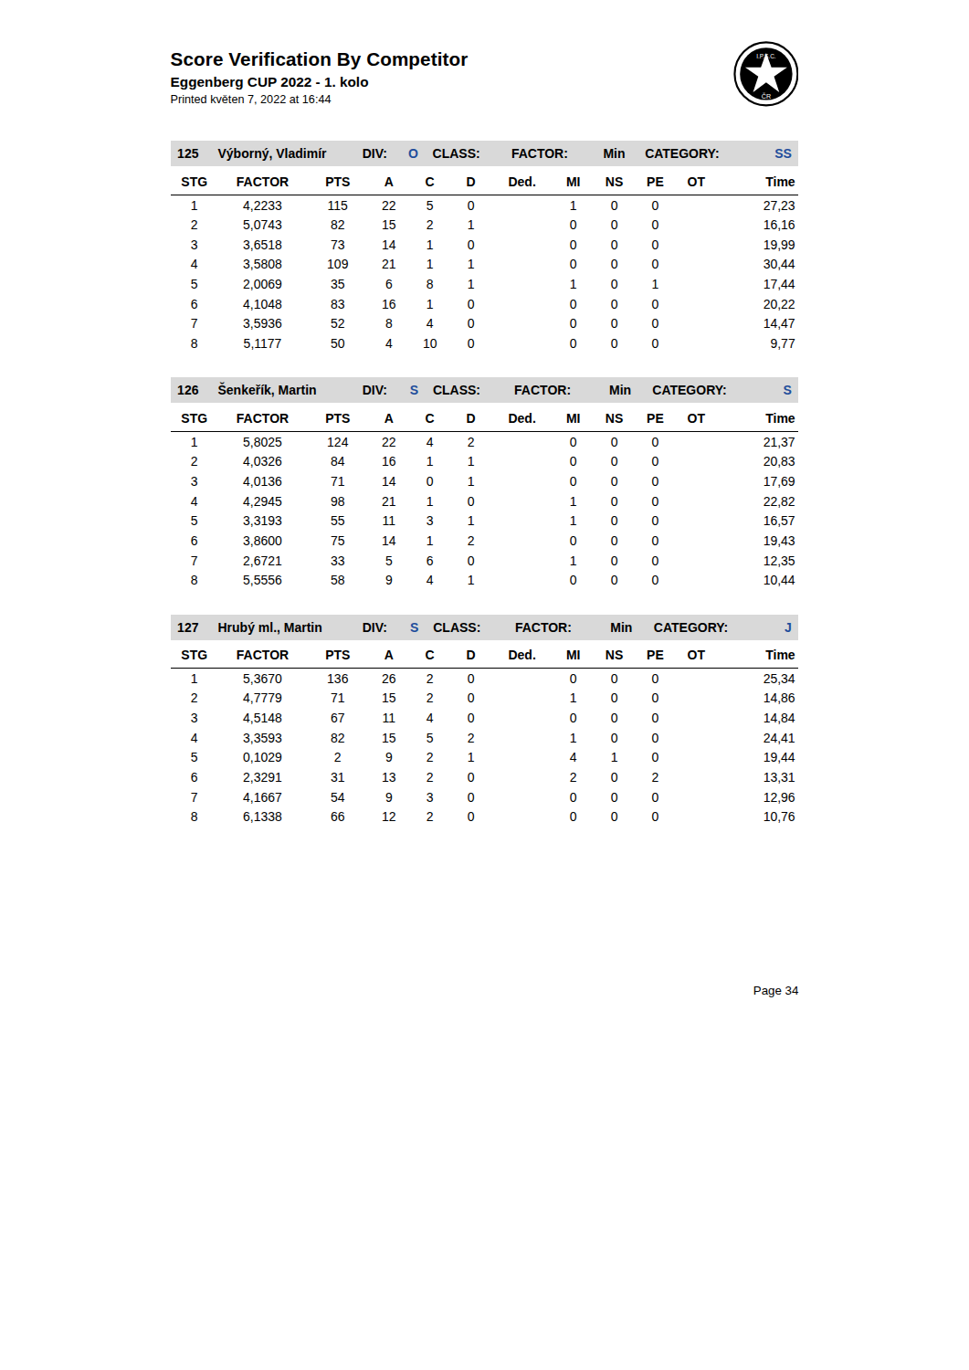Score Verification By Competitor
Eggenberg CUP 2022 - 1. kolo
Printed květen 7, 2022 at 16:44
I.P.S.C. ČR
| 125 | Výborný, Vladimír | DIV: | O | CLASS: | FACTOR: | Min | CATEGORY: | SS |
| STG | FACTOR | PTS | A | C | D | Ded. | MI | NS | PE | OT | Time |
| 1 | 4,2233 | 115 | 22 | 5 | 0 | | 1 | 0 | 0 | | 27,23 |
| 2 | 5,0743 | 82 | 15 | 2 | 1 | | 0 | 0 | 0 | | 16,16 |
| 3 | 3,6518 | 73 | 14 | 1 | 0 | | 0 | 0 | 0 | | 19,99 |
| 4 | 3,5808 | 109 | 21 | 1 | 1 | | 0 | 0 | 0 | | 30,44 |
| 5 | 2,0069 | 35 | 6 | 8 | 1 | | 1 | 0 | 1 | | 17,44 |
| 6 | 4,1048 | 83 | 16 | 1 | 0 | | 0 | 0 | 0 | | 20,22 |
| 7 | 3,5936 | 52 | 8 | 4 | 0 | | 0 | 0 | 0 | | 14,47 |
| 8 | 5,1177 | 50 | 4 | 10 | 0 | | 0 | 0 | 0 | | 9,77 |
| 126 | Šenkeřík, Martin | DIV: | S | CLASS: | FACTOR: | Min | CATEGORY: | S |
| STG | FACTOR | PTS | A | C | D | Ded. | MI | NS | PE | OT | Time |
| 1 | 5,8025 | 124 | 22 | 4 | 2 | | 0 | 0 | 0 | | 21,37 |
| 2 | 4,0326 | 84 | 16 | 1 | 1 | | 0 | 0 | 0 | | 20,83 |
| 3 | 4,0136 | 71 | 14 | 0 | 1 | | 0 | 0 | 0 | | 17,69 |
| 4 | 4,2945 | 98 | 21 | 1 | 0 | | 1 | 0 | 0 | | 22,82 |
| 5 | 3,3193 | 55 | 11 | 3 | 1 | | 1 | 0 | 0 | | 16,57 |
| 6 | 3,8600 | 75 | 14 | 1 | 2 | | 0 | 0 | 0 | | 19,43 |
| 7 | 2,6721 | 33 | 5 | 6 | 0 | | 1 | 0 | 0 | | 12,35 |
| 8 | 5,5556 | 58 | 9 | 4 | 1 | | 0 | 0 | 0 | | 10,44 |
| 127 | Hrubý ml., Martin | DIV: | S | CLASS: | FACTOR: | Min | CATEGORY: | J |
| STG | FACTOR | PTS | A | C | D | Ded. | MI | NS | PE | OT | Time |
| 1 | 5,3670 | 136 | 26 | 2 | 0 | | 0 | 0 | 0 | | 25,34 |
| 2 | 4,7779 | 71 | 15 | 2 | 0 | | 1 | 0 | 0 | | 14,86 |
| 3 | 4,5148 | 67 | 11 | 4 | 0 | | 0 | 0 | 0 | | 14,84 |
| 4 | 3,3593 | 82 | 15 | 5 | 2 | | 1 | 0 | 0 | | 24,41 |
| 5 | 0,1029 | 2 | 9 | 2 | 1 | | 4 | 1 | 0 | | 19,44 |
| 6 | 2,3291 | 31 | 13 | 2 | 0 | | 2 | 0 | 2 | | 13,31 |
| 7 | 4,1667 | 54 | 9 | 3 | 0 | | 0 | 0 | 0 | | 12,96 |
| 8 | 6,1338 | 66 | 12 | 2 | 0 | | 0 | 0 | 0 | | 10,76 |
Page 34